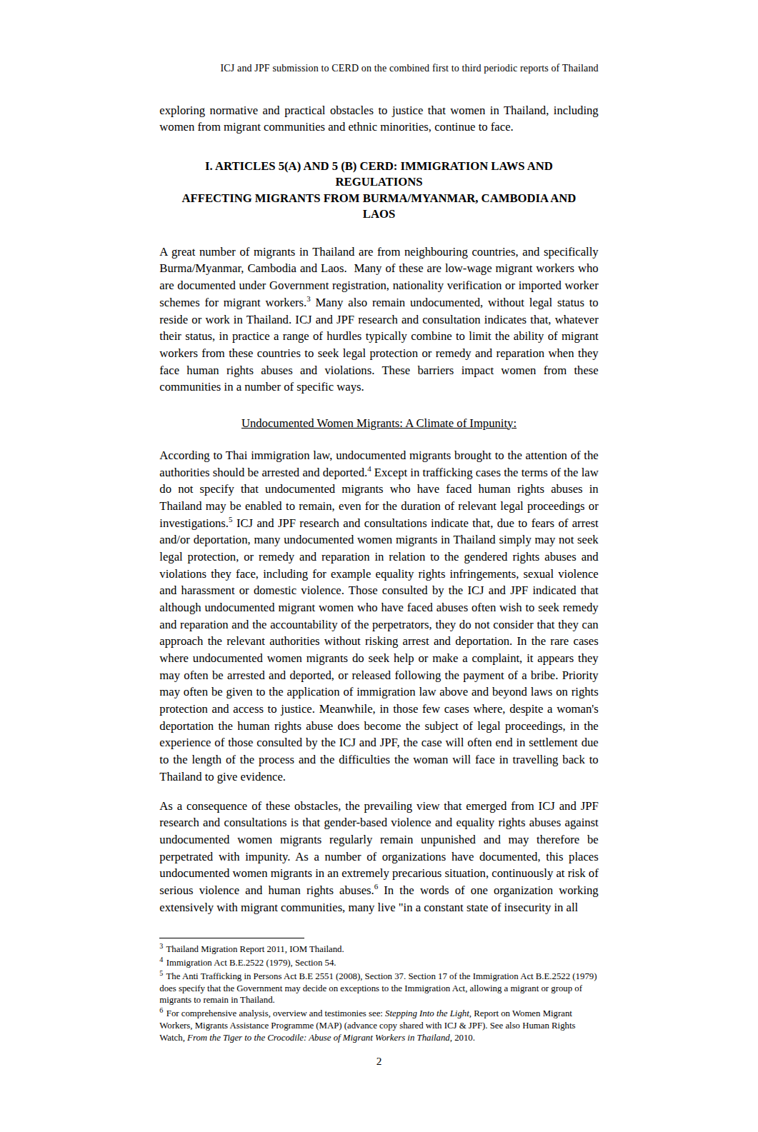ICJ and JPF submission to CERD on the combined first to third periodic reports of Thailand
exploring normative and practical obstacles to justice that women in Thailand, including women from migrant communities and ethnic minorities, continue to face.
I. ARTICLES 5(A) AND 5 (B) CERD: IMMIGRATION LAWS AND REGULATIONS
AFFECTING MIGRANTS FROM BURMA/MYANMAR, CAMBODIA AND LAOS
A great number of migrants in Thailand are from neighbouring countries, and specifically Burma/Myanmar, Cambodia and Laos. Many of these are low-wage migrant workers who are documented under Government registration, nationality verification or imported worker schemes for migrant workers.3 Many also remain undocumented, without legal status to reside or work in Thailand. ICJ and JPF research and consultation indicates that, whatever their status, in practice a range of hurdles typically combine to limit the ability of migrant workers from these countries to seek legal protection or remedy and reparation when they face human rights abuses and violations. These barriers impact women from these communities in a number of specific ways.
Undocumented Women Migrants: A Climate of Impunity:
According to Thai immigration law, undocumented migrants brought to the attention of the authorities should be arrested and deported.4 Except in trafficking cases the terms of the law do not specify that undocumented migrants who have faced human rights abuses in Thailand may be enabled to remain, even for the duration of relevant legal proceedings or investigations.5 ICJ and JPF research and consultations indicate that, due to fears of arrest and/or deportation, many undocumented women migrants in Thailand simply may not seek legal protection, or remedy and reparation in relation to the gendered rights abuses and violations they face, including for example equality rights infringements, sexual violence and harassment or domestic violence. Those consulted by the ICJ and JPF indicated that although undocumented migrant women who have faced abuses often wish to seek remedy and reparation and the accountability of the perpetrators, they do not consider that they can approach the relevant authorities without risking arrest and deportation. In the rare cases where undocumented women migrants do seek help or make a complaint, it appears they may often be arrested and deported, or released following the payment of a bribe. Priority may often be given to the application of immigration law above and beyond laws on rights protection and access to justice. Meanwhile, in those few cases where, despite a woman's deportation the human rights abuse does become the subject of legal proceedings, in the experience of those consulted by the ICJ and JPF, the case will often end in settlement due to the length of the process and the difficulties the woman will face in travelling back to Thailand to give evidence.
As a consequence of these obstacles, the prevailing view that emerged from ICJ and JPF research and consultations is that gender-based violence and equality rights abuses against undocumented women migrants regularly remain unpunished and may therefore be perpetrated with impunity. As a number of organizations have documented, this places undocumented women migrants in an extremely precarious situation, continuously at risk of serious violence and human rights abuses.6 In the words of one organization working extensively with migrant communities, many live "in a constant state of insecurity in all
3 Thailand Migration Report 2011, IOM Thailand.
4 Immigration Act B.E.2522 (1979), Section 54.
5 The Anti Trafficking in Persons Act B.E 2551 (2008), Section 37. Section 17 of the Immigration Act B.E.2522 (1979) does specify that the Government may decide on exceptions to the Immigration Act, allowing a migrant or group of migrants to remain in Thailand.
6 For comprehensive analysis, overview and testimonies see: Stepping Into the Light, Report on Women Migrant Workers, Migrants Assistance Programme (MAP) (advance copy shared with ICJ & JPF). See also Human Rights Watch, From the Tiger to the Crocodile: Abuse of Migrant Workers in Thailand, 2010.
2